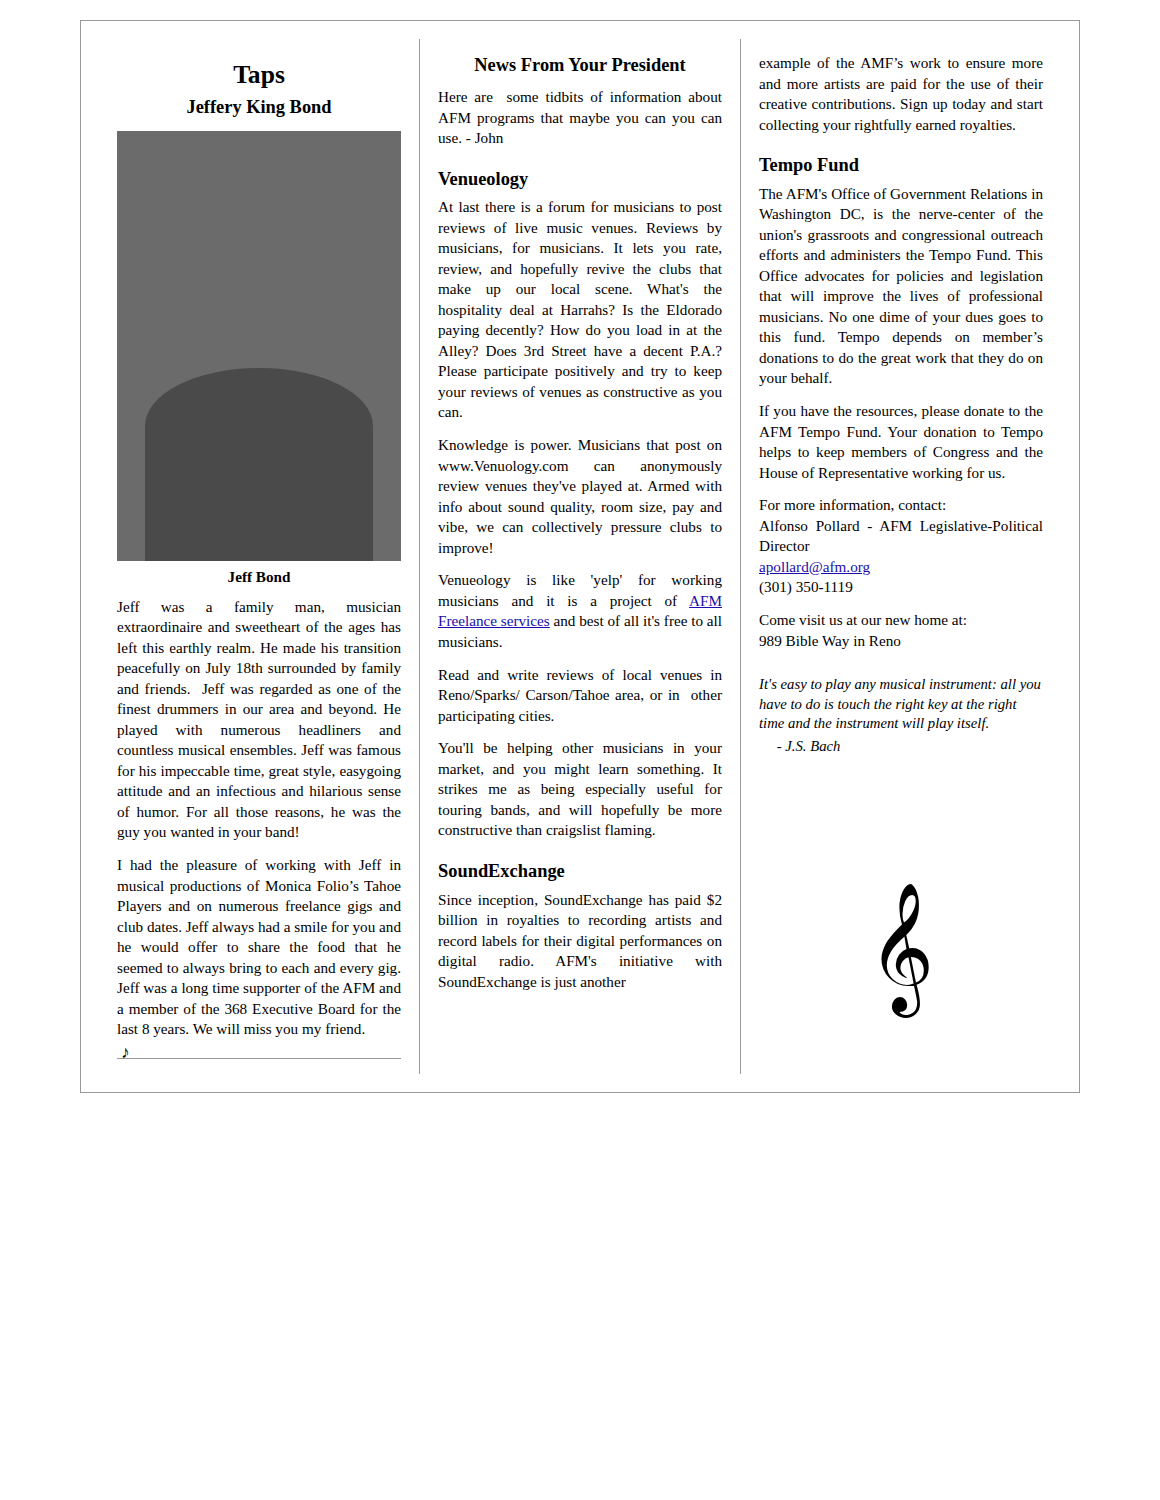Taps
Jeffery King Bond
Jeff Bond
Jeff was a family man, musician extraordinaire and sweetheart of the ages has left this earthly realm. He made his transition peacefully on July 18th surrounded by family and friends. Jeff was regarded as one of the finest drummers in our area and beyond. He played with numerous headliners and countless musical ensembles. Jeff was famous for his impeccable time, great style, easygoing attitude and an infectious and hilarious sense of humor. For all those reasons, he was the guy you wanted in your band!
I had the pleasure of working with Jeff in musical productions of Monica Folio’s Tahoe Players and on numerous freelance gigs and club dates. Jeff always had a smile for you and he would offer to share the food that he seemed to always bring to each and every gig. Jeff was a long time supporter of the AFM and a member of the 368 Executive Board for the last 8 years. We will miss you my friend.
♪
News From Your President
Here are some tidbits of information about AFM programs that maybe you can you can use. - John
Venueology
At last there is a forum for musicians to post reviews of live music venues. Reviews by musicians, for musicians. It lets you rate, review, and hopefully revive the clubs that make up our local scene. What's the hospitality deal at Harrahs? Is the Eldorado paying decently? How do you load in at the Alley? Does 3rd Street have a decent P.A.? Please participate positively and try to keep your reviews of venues as constructive as you can.
Knowledge is power. Musicians that post on www.Venuology.com can anonymously review venues they've played at. Armed with info about sound quality, room size, pay and vibe, we can collectively pressure clubs to improve!
Venueology is like 'yelp' for working musicians and it is a project of AFM Freelance services and best of all it's free to all musicians.
Read and write reviews of local venues in Reno/Sparks/ Carson/Tahoe area, or in other participating cities.
You'll be helping other musicians in your market, and you might learn something. It strikes me as being especially useful for touring bands, and will hopefully be more constructive than craigslist flaming.
SoundExchange
Since inception, SoundExchange has paid $2 billion in royalties to recording artists and record labels for their digital performances on digital radio. AFM's initiative with SoundExchange is just another
example of the AMF’s work to ensure more and more artists are paid for the use of their creative contributions. Sign up today and start collecting your rightfully earned royalties.
Tempo Fund
The AFM's Office of Government Relations in Washington DC, is the nerve-center of the union's grassroots and congressional outreach efforts and administers the Tempo Fund. This Office advocates for policies and legislation that will improve the lives of professional musicians. No one dime of your dues goes to this fund. Tempo depends on member’s donations to do the great work that they do on your behalf.
If you have the resources, please donate to the AFM Tempo Fund. Your donation to Tempo helps to keep members of Congress and the House of Representative working for us.
For more information, contact:
Alfonso Pollard - AFM Legislative-Political Director
apollard@afm.org
(301) 350-1119
Come visit us at our new home at:
989 Bible Way in Reno
It's easy to play any musical instrument: all you have to do is touch the right key at the right time and the instrument will play itself. - J.S. Bach
𝄞